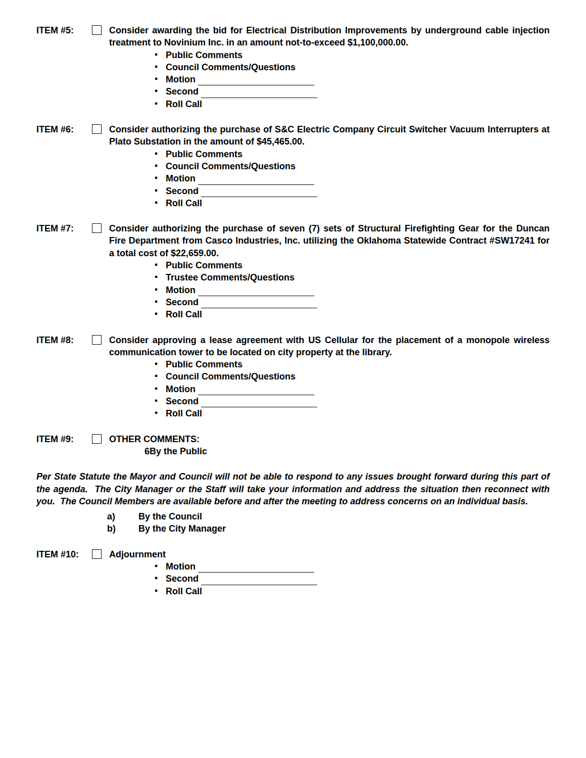ITEM #5:
Consider awarding the bid for Electrical Distribution Improvements by underground cable injection treatment to Novinium Inc. in an amount not-to-exceed $1,100,000.00.
Public Comments
Council Comments/Questions
Motion
Second
Roll Call
ITEM #6:
Consider authorizing the purchase of S&C Electric Company Circuit Switcher Vacuum Interrupters at Plato Substation in the amount of $45,465.00.
Public Comments
Council Comments/Questions
Motion
Second
Roll Call
ITEM #7:
Consider authorizing the purchase of seven (7) sets of Structural Firefighting Gear for the Duncan Fire Department from Casco Industries, Inc. utilizing the Oklahoma Statewide Contract #SW17241 for a total cost of $22,659.00.
Public Comments
Trustee Comments/Questions
Motion
Second
Roll Call
ITEM #8:
Consider approving a lease agreement with US Cellular for the placement of a monopole wireless communication tower to be located on city property at the library.
Public Comments
Council Comments/Questions
Motion
Second
Roll Call
ITEM #9:
OTHER COMMENTS:
6By the Public
Per State Statute the Mayor and Council will not be able to respond to any issues brought forward during this part of the agenda. The City Manager or the Staff will take your information and address the situation then reconnect with you. The Council Members are available before and after the meeting to address concerns on an individual basis.
a) By the Council
b) By the City Manager
ITEM #10:
Adjournment
Motion
Second
Roll Call